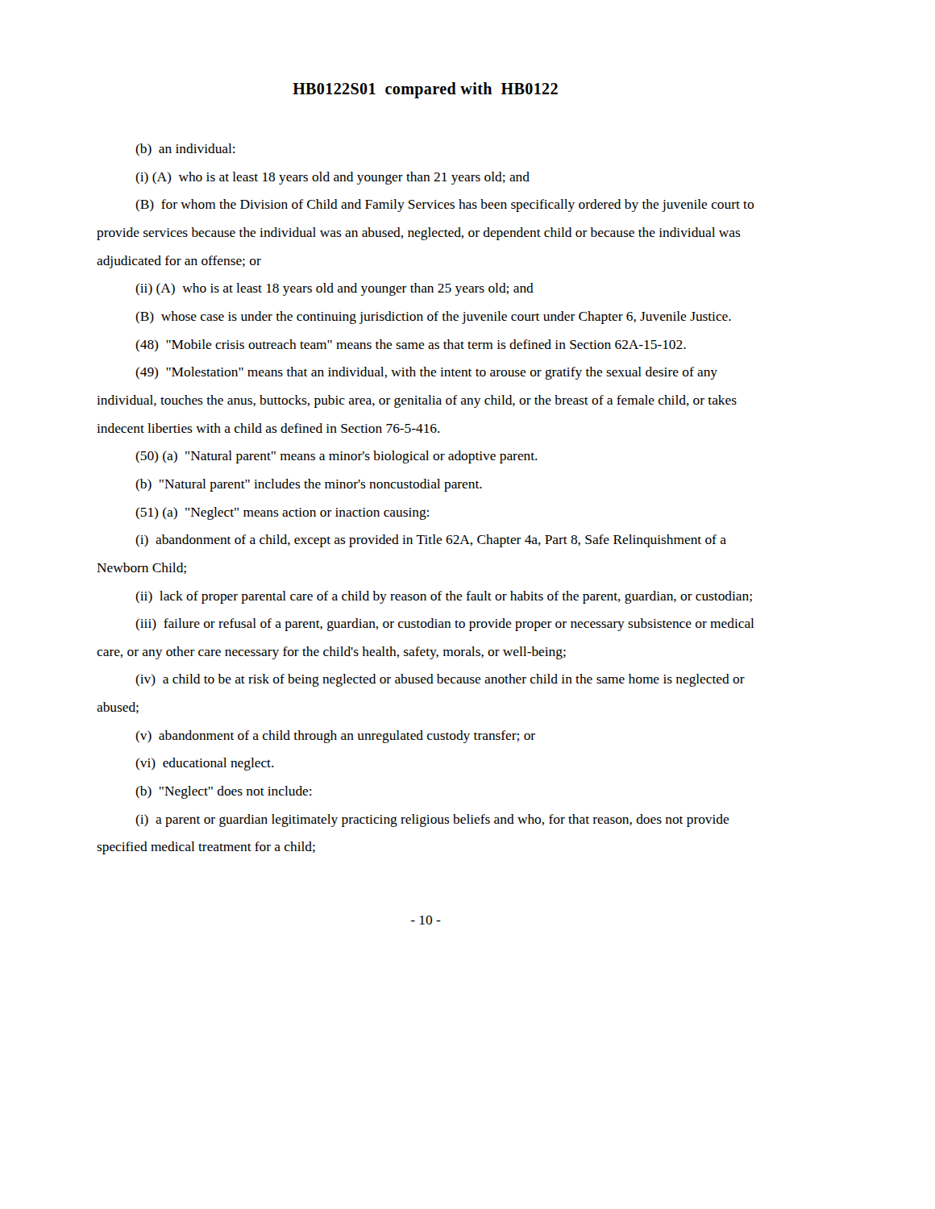HB0122S01 compared with HB0122
(b) an individual:
(i) (A) who is at least 18 years old and younger than 21 years old; and
(B) for whom the Division of Child and Family Services has been specifically ordered by the juvenile court to provide services because the individual was an abused, neglected, or dependent child or because the individual was adjudicated for an offense; or
(ii) (A) who is at least 18 years old and younger than 25 years old; and
(B) whose case is under the continuing jurisdiction of the juvenile court under Chapter 6, Juvenile Justice.
(48) "Mobile crisis outreach team" means the same as that term is defined in Section 62A-15-102.
(49) "Molestation" means that an individual, with the intent to arouse or gratify the sexual desire of any individual, touches the anus, buttocks, pubic area, or genitalia of any child, or the breast of a female child, or takes indecent liberties with a child as defined in Section 76-5-416.
(50) (a) "Natural parent" means a minor's biological or adoptive parent.
(b) "Natural parent" includes the minor's noncustodial parent.
(51) (a) "Neglect" means action or inaction causing:
(i) abandonment of a child, except as provided in Title 62A, Chapter 4a, Part 8, Safe Relinquishment of a Newborn Child;
(ii) lack of proper parental care of a child by reason of the fault or habits of the parent, guardian, or custodian;
(iii) failure or refusal of a parent, guardian, or custodian to provide proper or necessary subsistence or medical care, or any other care necessary for the child's health, safety, morals, or well-being;
(iv) a child to be at risk of being neglected or abused because another child in the same home is neglected or abused;
(v) abandonment of a child through an unregulated custody transfer; or
(vi) educational neglect.
(b) "Neglect" does not include:
(i) a parent or guardian legitimately practicing religious beliefs and who, for that reason, does not provide specified medical treatment for a child;
- 10 -